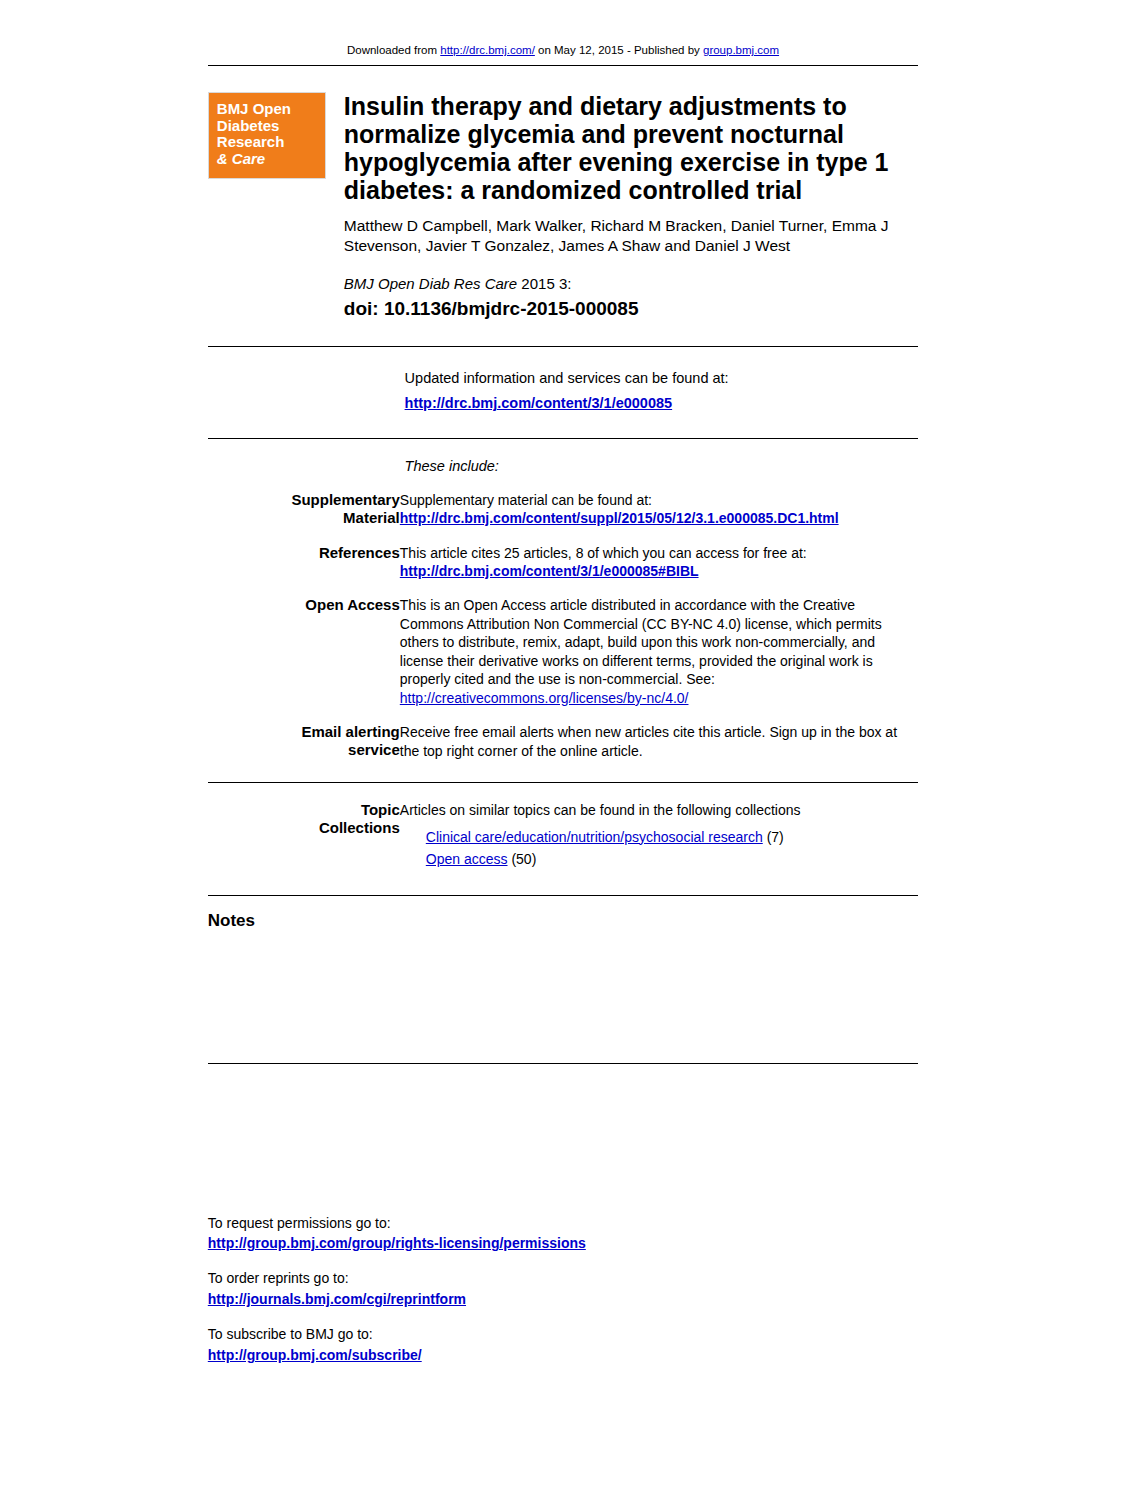Downloaded from http://drc.bmj.com/ on May 12, 2015 - Published by group.bmj.com
BMJ Open
Diabetes
Research
& Care
Insulin therapy and dietary adjustments to normalize glycemia and prevent nocturnal hypoglycemia after evening exercise in type 1 diabetes: a randomized controlled trial
Matthew D Campbell, Mark Walker, Richard M Bracken, Daniel Turner, Emma J Stevenson, Javier T Gonzalez, James A Shaw and Daniel J West
BMJ Open Diab Res Care 2015 3:
doi: 10.1136/bmjdrc-2015-000085
Updated information and services can be found at:
http://drc.bmj.com/content/3/1/e000085
These include:
| Supplementary Material | Supplementary material can be found at: http://drc.bmj.com/content/suppl/2015/05/12/3.1.e000085.DC1.html |
| References | This article cites 25 articles, 8 of which you can access for free at: http://drc.bmj.com/content/3/1/e000085#BIBL |
| Open Access | This is an Open Access article distributed in accordance with the Creative Commons Attribution Non Commercial (CC BY-NC 4.0) license, which permits others to distribute, remix, adapt, build upon this work non-commercially, and license their derivative works on different terms, provided the original work is properly cited and the use is non-commercial. See: http://creativecommons.org/licenses/by-nc/4.0/ |
| Email alerting service | Receive free email alerts when new articles cite this article. Sign up in the box at the top right corner of the online article. |
| Topic Collections | Articles on similar topics can be found in the following collections Clinical care/education/nutrition/psychosocial research (7) Open access (50) |
Notes
To request permissions go to:
http://group.bmj.com/group/rights-licensing/permissions
To order reprints go to:
http://journals.bmj.com/cgi/reprintform
To subscribe to BMJ go to:
http://group.bmj.com/subscribe/